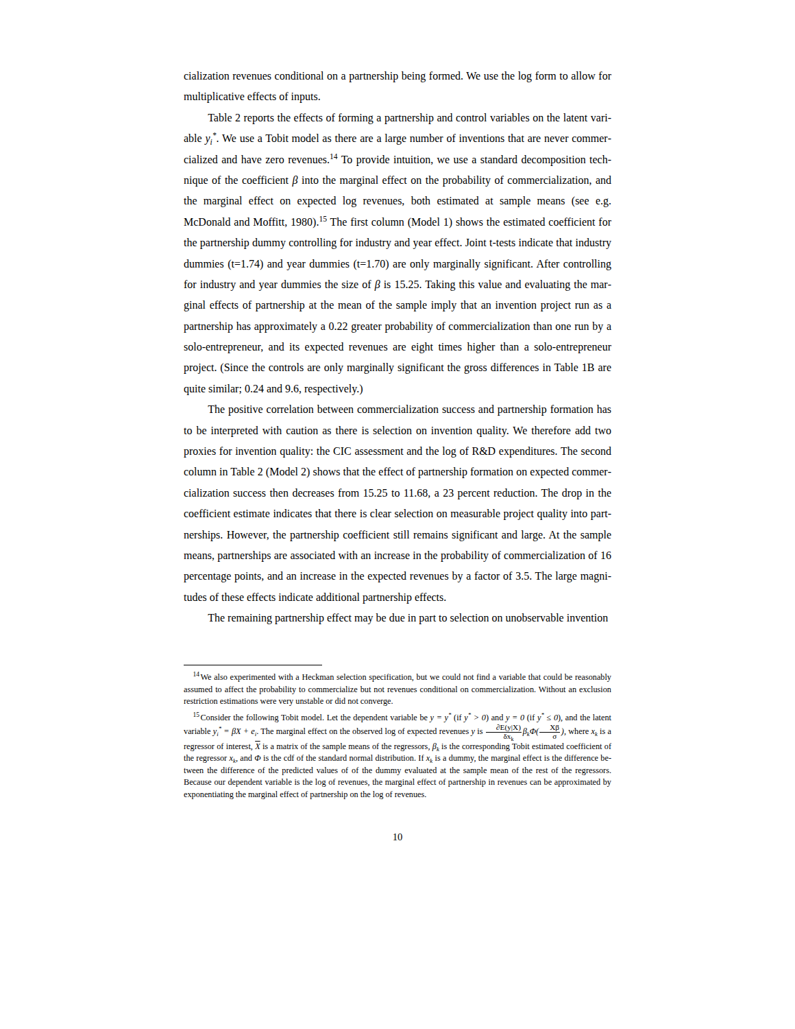cialization revenues conditional on a partnership being formed. We use the log form to allow for multiplicative effects of inputs.
Table 2 reports the effects of forming a partnership and control variables on the latent variable yi*. We use a Tobit model as there are a large number of inventions that are never commercialized and have zero revenues.14 To provide intuition, we use a standard decomposition technique of the coefficient β into the marginal effect on the probability of commercialization, and the marginal effect on expected log revenues, both estimated at sample means (see e.g. McDonald and Moffitt, 1980).15 The first column (Model 1) shows the estimated coefficient for the partnership dummy controlling for industry and year effect. Joint t-tests indicate that industry dummies (t=1.74) and year dummies (t=1.70) are only marginally significant. After controlling for industry and year dummies the size of β is 15.25. Taking this value and evaluating the marginal effects of partnership at the mean of the sample imply that an invention project run as a partnership has approximately a 0.22 greater probability of commercialization than one run by a solo-entrepreneur, and its expected revenues are eight times higher than a solo-entrepreneur project. (Since the controls are only marginally significant the gross differences in Table 1B are quite similar; 0.24 and 9.6, respectively.)
The positive correlation between commercialization success and partnership formation has to be interpreted with caution as there is selection on invention quality. We therefore add two proxies for invention quality: the CIC assessment and the log of R&D expenditures. The second column in Table 2 (Model 2) shows that the effect of partnership formation on expected commercialization success then decreases from 15.25 to 11.68, a 23 percent reduction. The drop in the coefficient estimate indicates that there is clear selection on measurable project quality into partnerships. However, the partnership coefficient still remains significant and large. At the sample means, partnerships are associated with an increase in the probability of commercialization of 16 percentage points, and an increase in the expected revenues by a factor of 3.5. The large magnitudes of these effects indicate additional partnership effects.
The remaining partnership effect may be due in part to selection on unobservable invention
14 We also experimented with a Heckman selection specification, but we could not find a variable that could be reasonably assumed to affect the probability to commercialize but not revenues conditional on commercialization. Without an exclusion restriction estimations were very unstable or did not converge.
15 Consider the following Tobit model. Let the dependent variable be y = y* (if y* > 0) and y = 0 (if y* ≤ 0), and the latent variable yi* = βX + ei. The marginal effect on the observed log of expected revenues y is ∂E(y|X) δxk βkΦ(Xβ σ), where xk is a regressor of interest, X is a matrix of the sample means of the regressors, βk is the corresponding Tobit estimated coefficient of the regressor xk, and Φ is the cdf of the standard normal distribution. If xk is a dummy, the marginal effect is the difference between the difference of the predicted values of of the dummy evaluated at the sample mean of the rest of the regressors. Because our dependent variable is the log of revenues, the marginal effect of partnership in revenues can be approximated by exponentiating the marginal effect of partnership on the log of revenues.
10